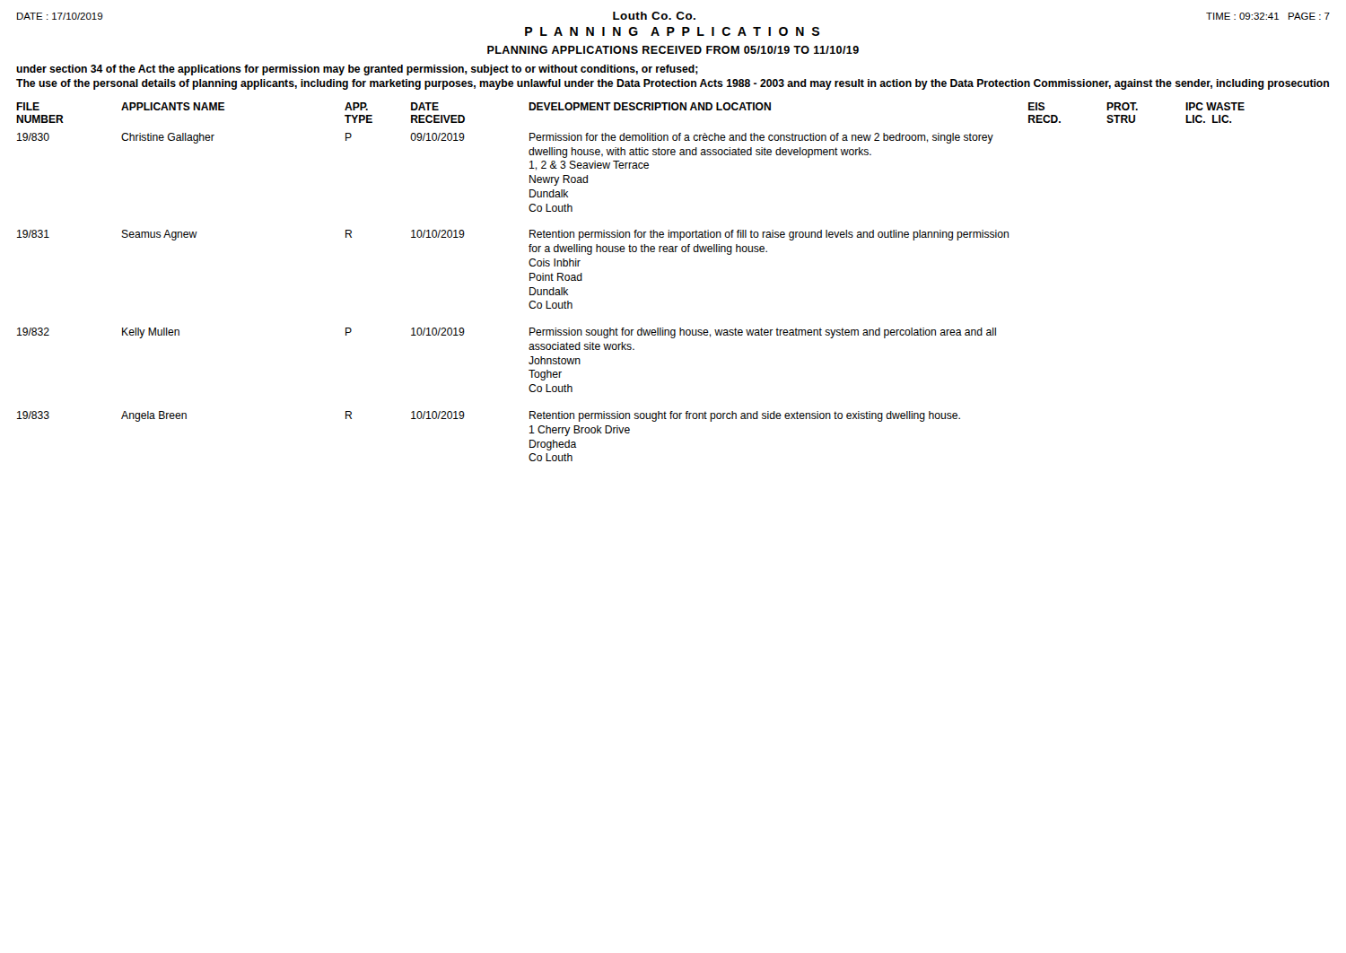DATE : 17/10/2019
Louth Co. Co.
TIME : 09:32:41 PAGE : 7
P L A N N I N G A P P L I C A T I O N S
PLANNING APPLICATIONS RECEIVED FROM 05/10/19 TO 11/10/19
under section 34 of the Act the applications for permission may be granted permission, subject to or without conditions, or refused; The use of the personal details of planning applicants, including for marketing purposes, maybe unlawful under the Data Protection Acts 1988 - 2003 and may result in action by the Data Protection Commissioner, against the sender, including prosecution
| FILE NUMBER | APPLICANTS NAME | APP. TYPE | DATE RECEIVED | DEVELOPMENT DESCRIPTION AND LOCATION | EIS RECD. | PROT. STRU | IPC WASTE LIC. LIC. |
| --- | --- | --- | --- | --- | --- | --- | --- |
| 19/830 | Christine Gallagher | P | 09/10/2019 | Permission for the demolition of a crèche and the construction of a new 2 bedroom, single storey dwelling house, with attic store and associated site development works. 1, 2 & 3 Seaview Terrace Newry Road Dundalk Co Louth | | | |
| 19/831 | Seamus Agnew | R | 10/10/2019 | Retention permission for the importation of fill to raise ground levels and outline planning permission for a dwelling house to the rear of dwelling house. Cois Inbhir Point Road Dundalk Co Louth | | | |
| 19/832 | Kelly Mullen | P | 10/10/2019 | Permission sought for dwelling house, waste water treatment system and percolation area and all associated site works. Johnstown Togher Co Louth | | | |
| 19/833 | Angela Breen | R | 10/10/2019 | Retention permission sought for front porch and side extension to existing dwelling house. 1 Cherry Brook Drive Drogheda Co Louth | | | |